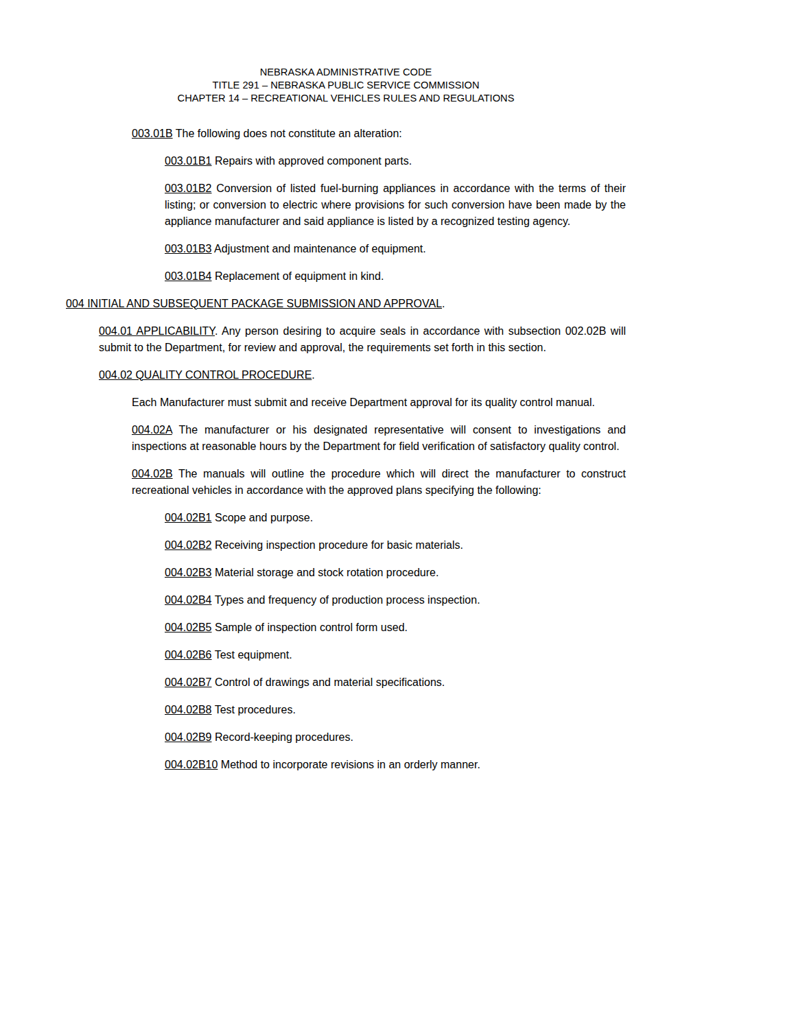NEBRASKA ADMINISTRATIVE CODE
TITLE 291 – NEBRASKA PUBLIC SERVICE COMMISSION
CHAPTER 14 – RECREATIONAL VEHICLES RULES AND REGULATIONS
003.01B The following does not constitute an alteration:
003.01B1 Repairs with approved component parts.
003.01B2 Conversion of listed fuel-burning appliances in accordance with the terms of their listing; or conversion to electric where provisions for such conversion have been made by the appliance manufacturer and said appliance is listed by a recognized testing agency.
003.01B3 Adjustment and maintenance of equipment.
003.01B4 Replacement of equipment in kind.
004 INITIAL AND SUBSEQUENT PACKAGE SUBMISSION AND APPROVAL.
004.01 APPLICABILITY. Any person desiring to acquire seals in accordance with subsection 002.02B will submit to the Department, for review and approval, the requirements set forth in this section.
004.02 QUALITY CONTROL PROCEDURE.
Each Manufacturer must submit and receive Department approval for its quality control manual.
004.02A The manufacturer or his designated representative will consent to investigations and inspections at reasonable hours by the Department for field verification of satisfactory quality control.
004.02B The manuals will outline the procedure which will direct the manufacturer to construct recreational vehicles in accordance with the approved plans specifying the following:
004.02B1 Scope and purpose.
004.02B2 Receiving inspection procedure for basic materials.
004.02B3 Material storage and stock rotation procedure.
004.02B4 Types and frequency of production process inspection.
004.02B5 Sample of inspection control form used.
004.02B6 Test equipment.
004.02B7 Control of drawings and material specifications.
004.02B8 Test procedures.
004.02B9 Record-keeping procedures.
004.02B10 Method to incorporate revisions in an orderly manner.